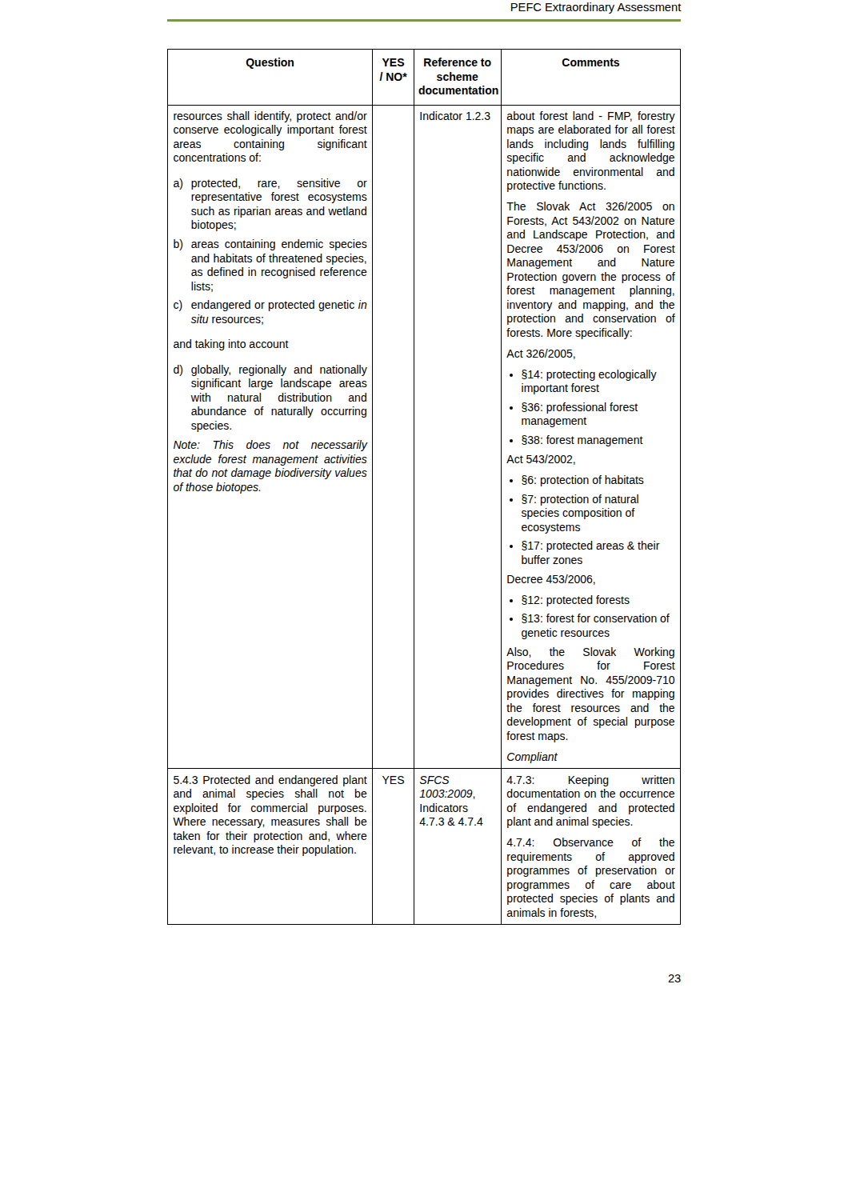PEFC Extraordinary Assessment
| Question | YES / NO* | Reference to scheme documentation | Comments |
| --- | --- | --- | --- |
| resources shall identify, protect and/or conserve ecologically important forest areas containing significant concentrations of: a) protected, rare, sensitive or representative forest ecosystems such as riparian areas and wetland biotopes; b) areas containing endemic species and habitats of threatened species, as defined in recognised reference lists; c) endangered or protected genetic in situ resources; and taking into account d) globally, regionally and nationally significant large landscape areas with natural distribution and abundance of naturally occurring species. Note: This does not necessarily exclude forest management activities that do not damage biodiversity values of those biotopes. | | Indicator 1.2.3 | about forest land - FMP, forestry maps are elaborated for all forest lands including lands fulfilling specific and acknowledge nationwide environmental and protective functions. The Slovak Act 326/2005 on Forests, Act 543/2002 on Nature and Landscape Protection, and Decree 453/2006 on Forest Management and Nature Protection govern the process of forest management planning, inventory and mapping, and the protection and conservation of forests. More specifically: Act 326/2005, §14: protecting ecologically important forest §36: professional forest management §38: forest management Act 543/2002, §6: protection of habitats §7: protection of natural species composition of ecosystems §17: protected areas & their buffer zones Decree 453/2006, §12: protected forests §13: forest for conservation of genetic resources Also, the Slovak Working Procedures for Forest Management No. 455/2009-710 provides directives for mapping the forest resources and the development of special purpose forest maps. Compliant |
| 5.4.3 Protected and endangered plant and animal species shall not be exploited for commercial purposes. Where necessary, measures shall be taken for their protection and, where relevant, to increase their population. | YES | SFCS 1003:2009 , Indicators 4.7.3 & 4.7.4 | 4.7.3: Keeping written documentation on the occurrence of endangered and protected plant and animal species. 4.7.4: Observance of the requirements of approved programmes of preservation or programmes of care about protected species of plants and animals in forests, |
23